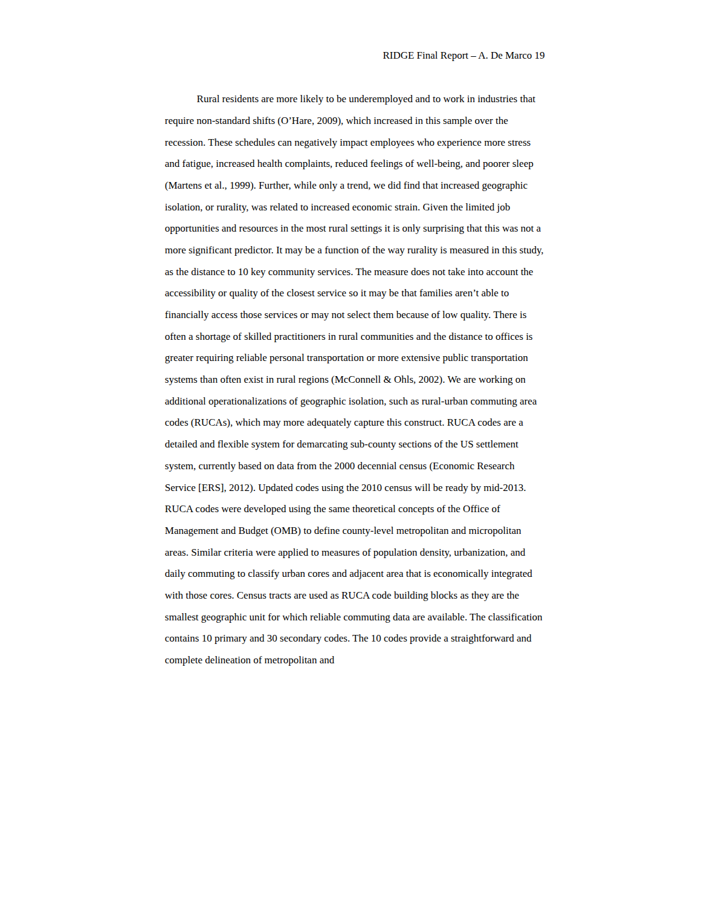RIDGE Final Report – A. De Marco 19
Rural residents are more likely to be underemployed and to work in industries that require non-standard shifts (O’Hare, 2009), which increased in this sample over the recession. These schedules can negatively impact employees who experience more stress and fatigue, increased health complaints, reduced feelings of well-being, and poorer sleep (Martens et al., 1999). Further, while only a trend, we did find that increased geographic isolation, or rurality, was related to increased economic strain. Given the limited job opportunities and resources in the most rural settings it is only surprising that this was not a more significant predictor. It may be a function of the way rurality is measured in this study, as the distance to 10 key community services. The measure does not take into account the accessibility or quality of the closest service so it may be that families aren’t able to financially access those services or may not select them because of low quality. There is often a shortage of skilled practitioners in rural communities and the distance to offices is greater requiring reliable personal transportation or more extensive public transportation systems than often exist in rural regions (McConnell & Ohls, 2002). We are working on additional operationalizations of geographic isolation, such as rural-urban commuting area codes (RUCAs), which may more adequately capture this construct. RUCA codes are a detailed and flexible system for demarcating sub-county sections of the US settlement system, currently based on data from the 2000 decennial census (Economic Research Service [ERS], 2012). Updated codes using the 2010 census will be ready by mid-2013. RUCA codes were developed using the same theoretical concepts of the Office of Management and Budget (OMB) to define county-level metropolitan and micropolitan areas. Similar criteria were applied to measures of population density, urbanization, and daily commuting to classify urban cores and adjacent area that is economically integrated with those cores. Census tracts are used as RUCA code building blocks as they are the smallest geographic unit for which reliable commuting data are available. The classification contains 10 primary and 30 secondary codes. The 10 codes provide a straightforward and complete delineation of metropolitan and